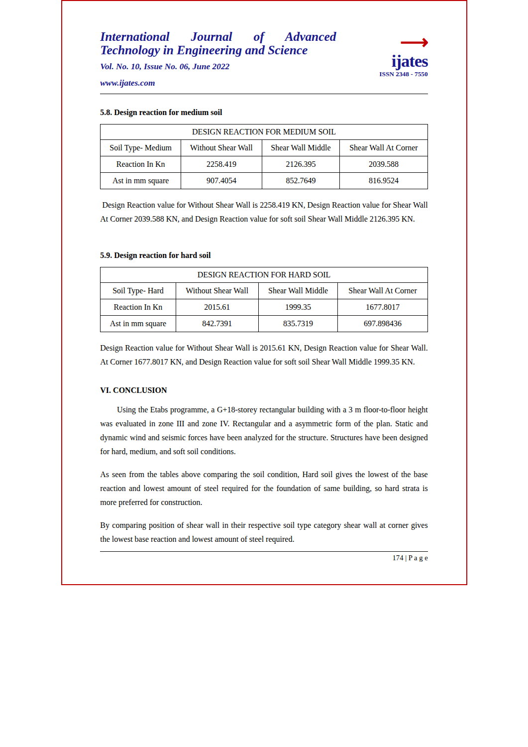International Journal of Advanced Technology in Engineering and Science
Vol. No. 10, Issue No. 06, June 2022
www.ijates.com
⟶
ijates
ISSN 2348 - 7550
5.8. Design reaction for medium soil
DESIGN REACTION FOR MEDIUM SOIL
| Soil Type- Medium | Without Shear Wall | Shear Wall Middle | Shear Wall At Corner |
| Reaction In Kn | 2258.419 | 2126.395 | 2039.588 |
| Ast in mm square | 907.4054 | 852.7649 | 816.9524 |
Design Reaction value for Without Shear Wall is 2258.419 KN, Design Reaction value for Shear Wall At Corner 2039.588 KN, and Design Reaction value for soft soil Shear Wall Middle 2126.395 KN.
5.9. Design reaction for hard soil
DESIGN REACTION FOR HARD SOIL
| Soil Type- Hard | Without Shear Wall | Shear Wall Middle | Shear Wall At Corner |
| Reaction In Kn | 2015.61 | 1999.35 | 1677.8017 |
| Ast in mm square | 842.7391 | 835.7319 | 697.898436 |
Design Reaction value for Without Shear Wall is 2015.61 KN, Design Reaction value for Shear Wall. At Corner 1677.8017 KN, and Design Reaction value for soft soil Shear Wall Middle 1999.35 KN.
VI. CONCLUSION
Using the Etabs programme, a G+18-storey rectangular building with a 3 m floor-to-floor height was evaluated in zone III and zone IV. Rectangular and a asymmetric form of the plan. Static and dynamic wind and seismic forces have been analyzed for the structure. Structures have been designed for hard, medium, and soft soil conditions.
As seen from the tables above comparing the soil condition, Hard soil gives the lowest of the base reaction and lowest amount of steel required for the foundation of same building, so hard strata is more preferred for construction.
By comparing position of shear wall in their respective soil type category shear wall at corner gives the lowest base reaction and lowest amount of steel required.
174 | P a g e